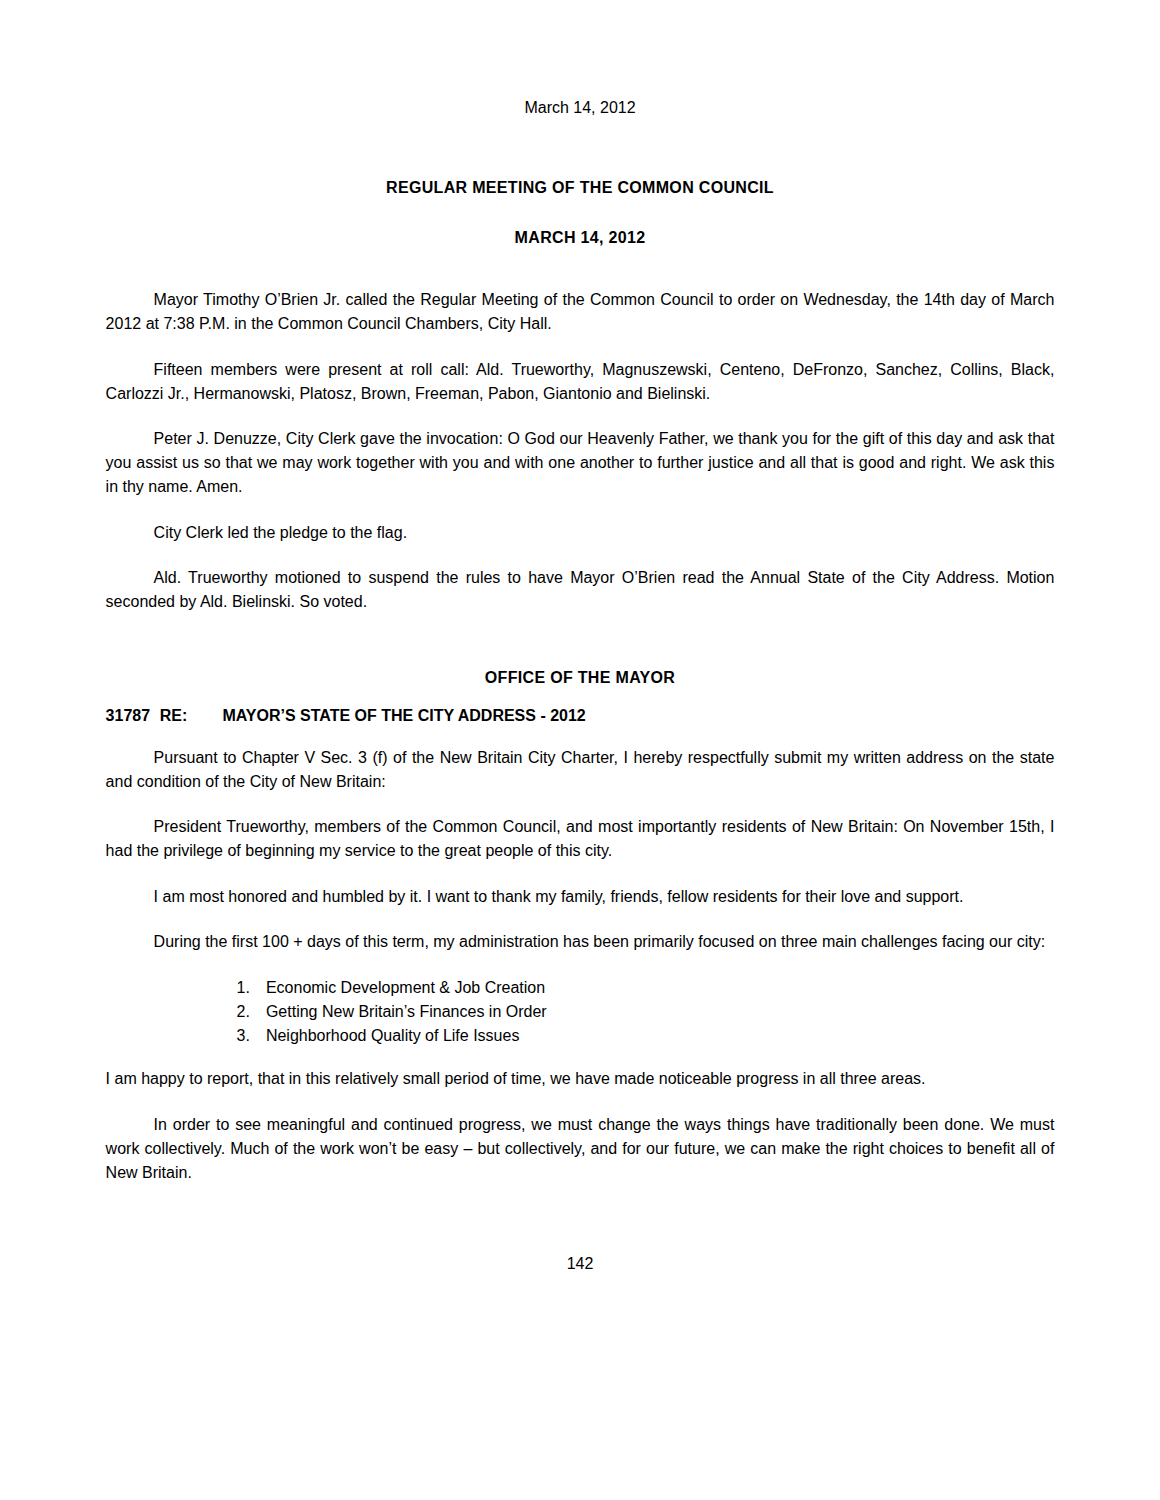March 14, 2012
REGULAR MEETING OF THE COMMON COUNCIL
MARCH 14, 2012
Mayor Timothy O’Brien Jr. called the Regular Meeting of the Common Council to order on Wednesday, the 14th day of March 2012 at 7:38 P.M. in the Common Council Chambers, City Hall.
Fifteen members were present at roll call: Ald. Trueworthy, Magnuszewski, Centeno, DeFronzo, Sanchez, Collins, Black, Carlozzi Jr., Hermanowski, Platosz, Brown, Freeman, Pabon, Giantonio and Bielinski.
Peter J. Denuzze, City Clerk gave the invocation: O God our Heavenly Father, we thank you for the gift of this day and ask that you assist us so that we may work together with you and with one another to further justice and all that is good and right. We ask this in thy name. Amen.
City Clerk led the pledge to the flag.
Ald. Trueworthy motioned to suspend the rules to have Mayor O’Brien read the Annual State of the City Address. Motion seconded by Ald. Bielinski. So voted.
OFFICE OF THE MAYOR
31787 RE: MAYOR’S STATE OF THE CITY ADDRESS - 2012
Pursuant to Chapter V Sec. 3 (f) of the New Britain City Charter, I hereby respectfully submit my written address on the state and condition of the City of New Britain:
President Trueworthy, members of the Common Council, and most importantly residents of New Britain: On November 15th, I had the privilege of beginning my service to the great people of this city.
I am most honored and humbled by it. I want to thank my family, friends, fellow residents for their love and support.
During the first 100 + days of this term, my administration has been primarily focused on three main challenges facing our city:
Economic Development & Job Creation
Getting New Britain’s Finances in Order
Neighborhood Quality of Life Issues
I am happy to report, that in this relatively small period of time, we have made noticeable progress in all three areas.
In order to see meaningful and continued progress, we must change the ways things have traditionally been done. We must work collectively. Much of the work won’t be easy – but collectively, and for our future, we can make the right choices to benefit all of New Britain.
142